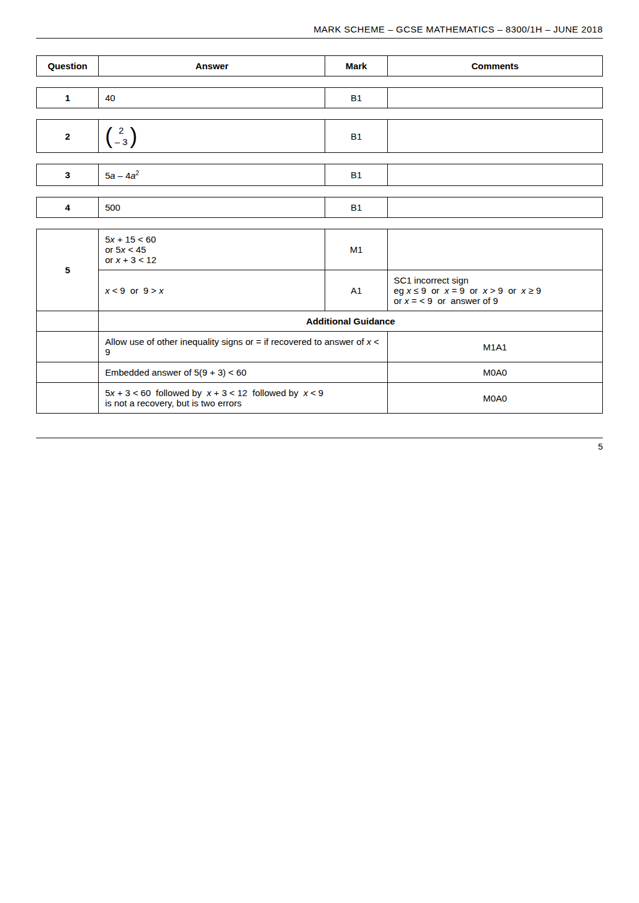MARK SCHEME – GCSE MATHEMATICS – 8300/1H – JUNE 2018
| Question | Answer | Mark | Comments |
| --- | --- | --- | --- |
| 1 | 40 | B1 | |
| 2 | ( 2 – 3 ) | B1 | |
| 3 | 5 a – 4 a 2 | B1 | |
| 4 | 500 | B1 | |
| 5 | 5 x + 15 < 60 or 5 x < 45 or x + 3 < 12 | M1 | |
| x < 9 or 9 > x | A1 | SC1 incorrect sign eg x ≤ 9 or x = 9 or x > 9 or x ≥ 9 or x = < 9 or answer of 9 |
| | Additional Guidance |
| | Allow use of other inequality signs or = if recovered to answer of x < 9 | M1A1 |
| | Embedded answer of 5(9 + 3) < 60 | M0A0 |
| | 5 x + 3 < 60 followed by x + 3 < 12 followed by x < 9 is not a recovery, but is two errors | M0A0 |
5